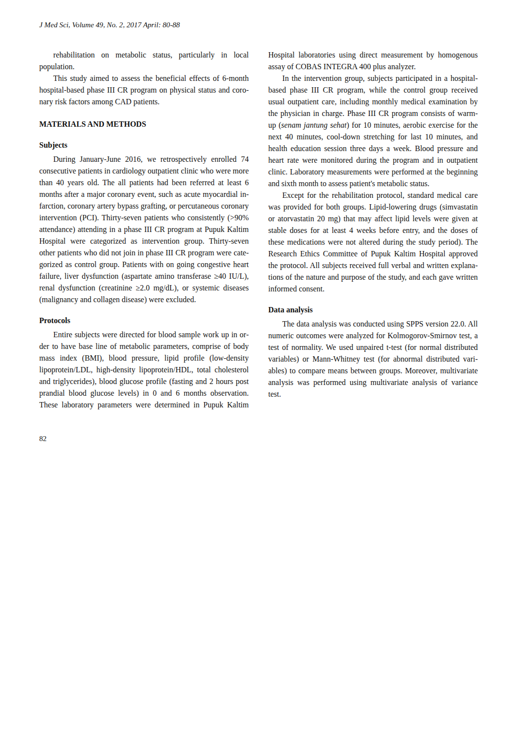J Med Sci, Volume 49, No. 2, 2017 April: 80-88
rehabilitation on metabolic status, particularly in local population.
This study aimed to assess the beneficial effects of 6-month hospital-based phase III CR program on physical status and coronary risk factors among CAD patients.
Materials and Methods
Subjects
During January-June 2016, we retrospectively enrolled 74 consecutive patients in cardiology outpatient clinic who were more than 40 years old. The all patients had been referred at least 6 months after a major coronary event, such as acute myocardial infarction, coronary artery bypass grafting, or percutaneous coronary intervention (PCI). Thirty-seven patients who consistently (>90% attendance) attending in a phase III CR program at Pupuk Kaltim Hospital were categorized as intervention group. Thirty-seven other patients who did not join in phase III CR program were categorized as control group. Patients with on going congestive heart failure, liver dysfunction (aspartate amino transferase ≥40 IU/L), renal dysfunction (creatinine ≥2.0 mg/dL), or systemic diseases (malignancy and collagen disease) were excluded.
Protocols
Entire subjects were directed for blood sample work up in order to have base line of metabolic parameters, comprise of body mass index (BMI), blood pressure, lipid profile (low-density lipoprotein/LDL, high-density lipoprotein/HDL, total cholesterol and triglycerides), blood glucose profile (fasting and 2 hours post prandial blood glucose levels) in 0 and 6 months observation. These laboratory parameters were determined in Pupuk Kaltim Hospital laboratories using direct measurement by homogenous assay of COBAS INTEGRA 400 plus analyzer.
In the intervention group, subjects participated in a hospital-based phase III CR program, while the control group received usual outpatient care, including monthly medical examination by the physician in charge. Phase III CR program consists of warm-up (senam jantung sehat) for 10 minutes, aerobic exercise for the next 40 minutes, cool-down stretching for last 10 minutes, and health education session three days a week. Blood pressure and heart rate were monitored during the program and in outpatient clinic. Laboratory measurements were performed at the beginning and sixth month to assess patient's metabolic status.
Except for the rehabilitation protocol, standard medical care was provided for both groups. Lipid-lowering drugs (simvastatin or atorvastatin 20 mg) that may affect lipid levels were given at stable doses for at least 4 weeks before entry, and the doses of these medications were not altered during the study period). The Research Ethics Committee of Pupuk Kaltim Hospital approved the protocol. All subjects received full verbal and written explanations of the nature and purpose of the study, and each gave written informed consent.
Data analysis
The data analysis was conducted using SPPS version 22.0. All numeric outcomes were analyzed for Kolmogorov-Smirnov test, a test of normality. We used unpaired t-test (for normal distributed variables) or Mann-Whitney test (for abnormal distributed variables) to compare means between groups. Moreover, multivariate analysis was performed using multivariate analysis of variance test.
82